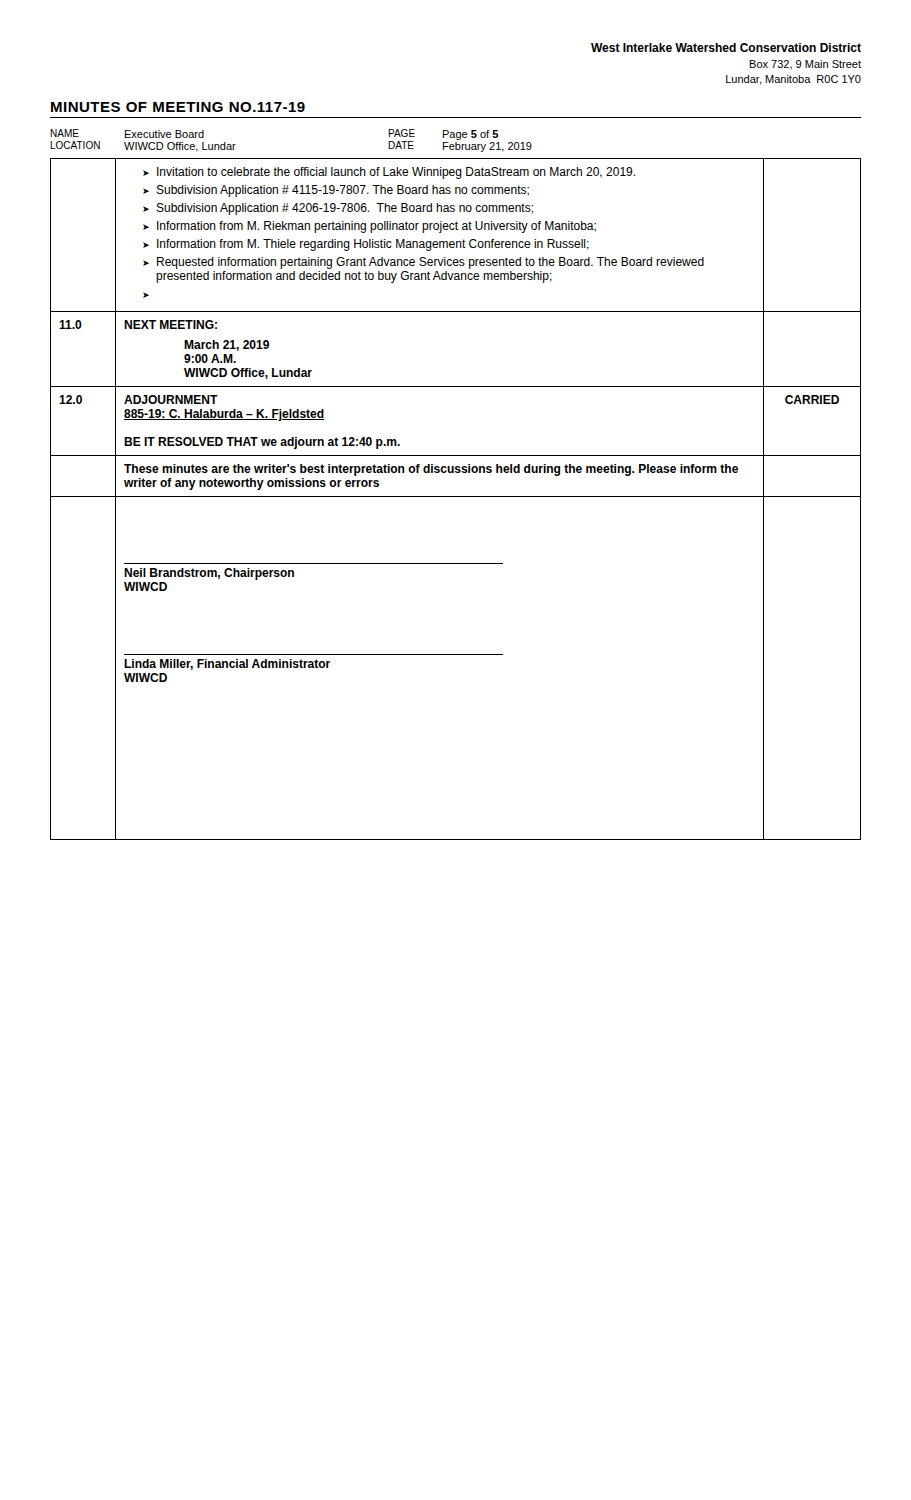West Interlake Watershed Conservation District
Box 732, 9 Main Street
Lundar, Manitoba R0C 1Y0
MINUTES OF MEETING NO.117-19
| NAME | Executive Board | PAGE | Page 5 of 5 |
| LOCATION | WIWCD Office, Lundar | DATE | February 21, 2019 |
| | Invitation to celebrate the official launch of Lake Winnipeg DataStream on March 20, 2019. Subdivision Application # 4115-19-7807. The Board has no comments; Subdivision Application # 4206-19-7806. The Board has no comments; Information from M. Riekman pertaining pollinator project at University of Manitoba; Information from M. Thiele regarding Holistic Management Conference in Russell; Requested information pertaining Grant Advance Services presented to the Board. The Board reviewed presented information and decided not to buy Grant Advance membership; | |
| 11.0 | NEXT MEETING: March 21, 2019 9:00 A.M. WIWCD Office, Lundar | |
| 12.0 | ADJOURNMENT 885-19: C. Halaburda – K. Fjeldsted BE IT RESOLVED THAT we adjourn at 12:40 p.m. | CARRIED |
| | These minutes are the writer's best interpretation of discussions held during the meeting. Please inform the writer of any noteworthy omissions or errors | |
| | Neil Brandstrom, Chairperson WIWCD Linda Miller, Financial Administrator WIWCD | |